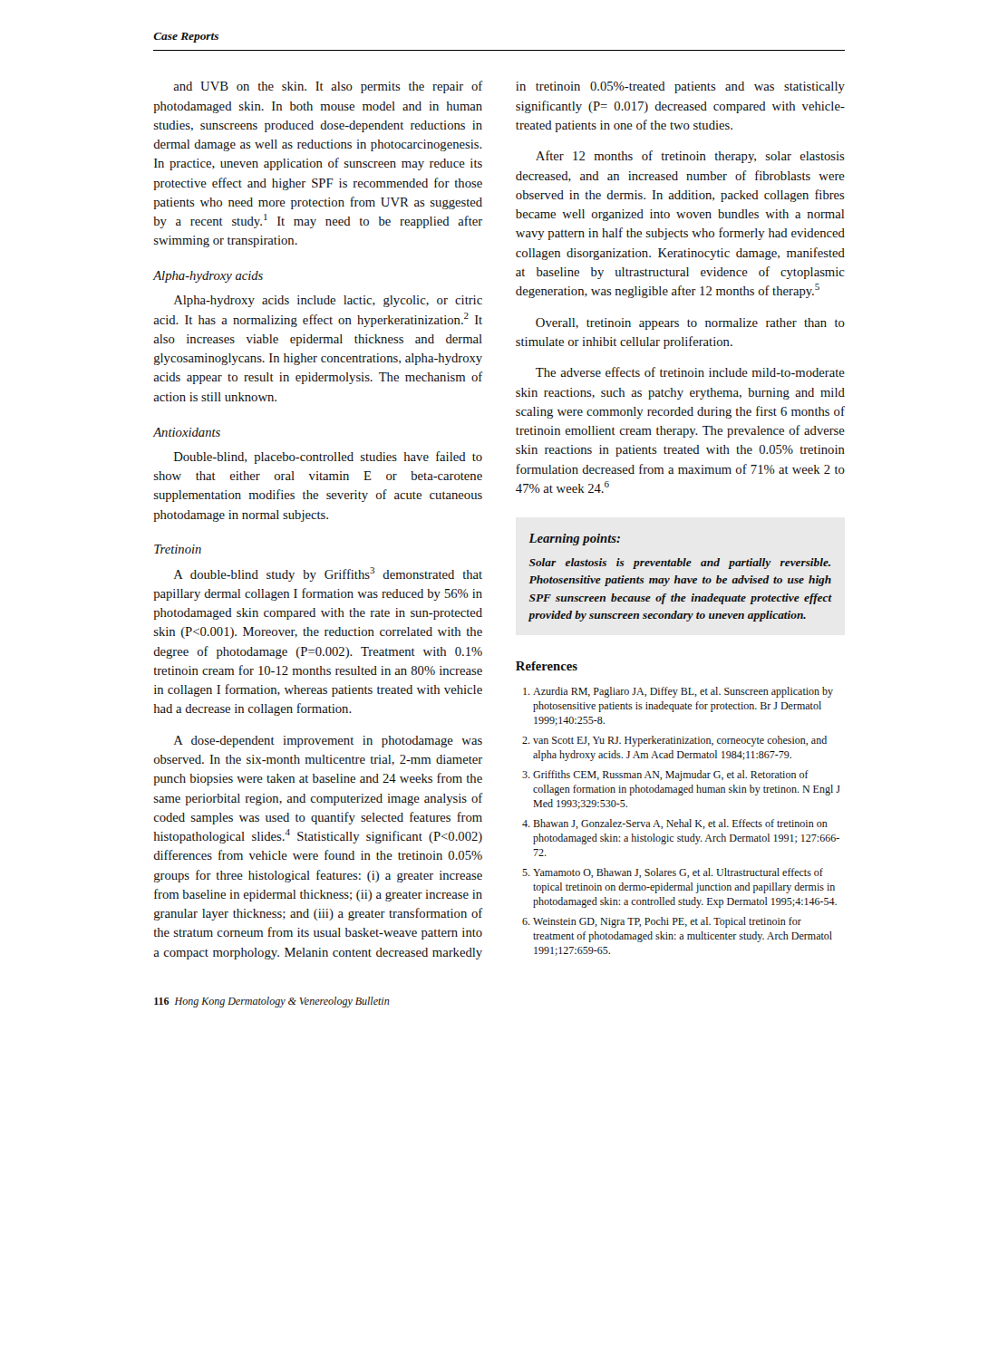Case Reports
and UVB on the skin. It also permits the repair of photodamaged skin. In both mouse model and in human studies, sunscreens produced dose-dependent reductions in dermal damage as well as reductions in photocarcinogenesis. In practice, uneven application of sunscreen may reduce its protective effect and higher SPF is recommended for those patients who need more protection from UVR as suggested by a recent study.1 It may need to be reapplied after swimming or transpiration.
Alpha-hydroxy acids
Alpha-hydroxy acids include lactic, glycolic, or citric acid. It has a normalizing effect on hyperkeratinization.2 It also increases viable epidermal thickness and dermal glycosaminoglycans. In higher concentrations, alpha-hydroxy acids appear to result in epidermolysis. The mechanism of action is still unknown.
Antioxidants
Double-blind, placebo-controlled studies have failed to show that either oral vitamin E or beta-carotene supplementation modifies the severity of acute cutaneous photodamage in normal subjects.
Tretinoin
A double-blind study by Griffiths3 demonstrated that papillary dermal collagen I formation was reduced by 56% in photodamaged skin compared with the rate in sun-protected skin (P<0.001). Moreover, the reduction correlated with the degree of photodamage (P=0.002). Treatment with 0.1% tretinoin cream for 10-12 months resulted in an 80% increase in collagen I formation, whereas patients treated with vehicle had a decrease in collagen formation.
A dose-dependent improvement in photodamage was observed. In the six-month multicentre trial, 2-mm diameter punch biopsies were taken at baseline and 24 weeks from the same periorbital region, and computerized image analysis of coded samples was used to quantify selected features from histopathological slides.4 Statistically significant (P<0.002) differences from vehicle were found in the tretinoin 0.05% groups for three histological features: (i) a greater increase from baseline in epidermal thickness; (ii) a greater increase in granular layer thickness; and (iii) a greater transformation of the stratum corneum from its usual basket-weave pattern into a compact morphology. Melanin content decreased markedly in tretinoin 0.05%-treated patients and was statistically significantly (P= 0.017) decreased compared with vehicle-treated patients in one of the two studies.
After 12 months of tretinoin therapy, solar elastosis decreased, and an increased number of fibroblasts were observed in the dermis. In addition, packed collagen fibres became well organized into woven bundles with a normal wavy pattern in half the subjects who formerly had evidenced collagen disorganization. Keratinocytic damage, manifested at baseline by ultrastructural evidence of cytoplasmic degeneration, was negligible after 12 months of therapy.5
Overall, tretinoin appears to normalize rather than to stimulate or inhibit cellular proliferation.
The adverse effects of tretinoin include mild-to-moderate skin reactions, such as patchy erythema, burning and mild scaling were commonly recorded during the first 6 months of tretinoin emollient cream therapy. The prevalence of adverse skin reactions in patients treated with the 0.05% tretinoin formulation decreased from a maximum of 71% at week 2 to 47% at week 24.6
Learning points:
Solar elastosis is preventable and partially reversible. Photosensitive patients may have to be advised to use high SPF sunscreen because of the inadequate protective effect provided by sunscreen secondary to uneven application.
References
Azurdia RM, Pagliaro JA, Diffey BL, et al. Sunscreen application by photosensitive patients is inadequate for protection. Br J Dermatol 1999;140:255-8.
van Scott EJ, Yu RJ. Hyperkeratinization, corneocyte cohesion, and alpha hydroxy acids. J Am Acad Dermatol 1984;11:867-79.
Griffiths CEM, Russman AN, Majmudar G, et al. Retoration of collagen formation in photodamaged human skin by tretinon. N Engl J Med 1993;329:530-5.
Bhawan J, Gonzalez-Serva A, Nehal K, et al. Effects of tretinoin on photodamaged skin: a histologic study. Arch Dermatol 1991; 127:666-72.
Yamamoto O, Bhawan J, Solares G, et al. Ultrastructural effects of topical tretinoin on dermo-epidermal junction and papillary dermis in photodamaged skin: a controlled study. Exp Dermatol 1995;4:146-54.
Weinstein GD, Nigra TP, Pochi PE, et al. Topical tretinoin for treatment of photodamaged skin: a multicenter study. Arch Dermatol 1991;127:659-65.
116 Hong Kong Dermatology & Venereology Bulletin